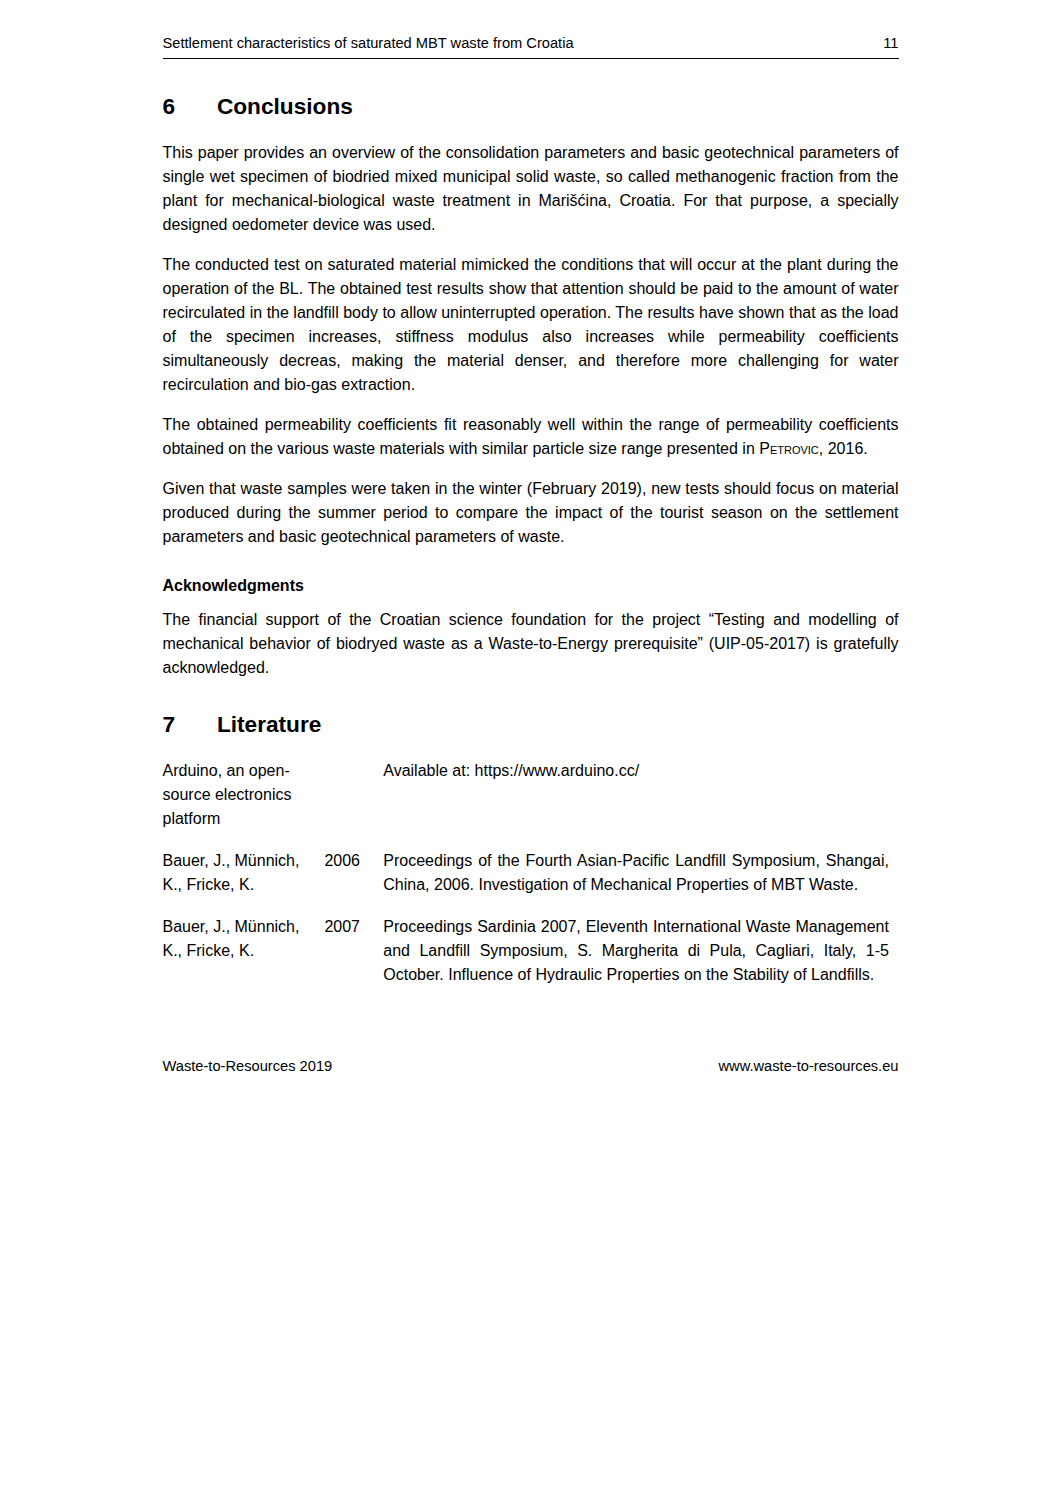Settlement characteristics of saturated MBT waste from Croatia 11
6 Conclusions
This paper provides an overview of the consolidation parameters and basic geotechnical parameters of single wet specimen of biodried mixed municipal solid waste, so called methanogenic fraction from the plant for mechanical-biological waste treatment in Marišćina, Croatia. For that purpose, a specially designed oedometer device was used.
The conducted test on saturated material mimicked the conditions that will occur at the plant during the operation of the BL. The obtained test results show that attention should be paid to the amount of water recirculated in the landfill body to allow uninterrupted operation. The results have shown that as the load of the specimen increases, stiffness modulus also increases while permeability coefficients simultaneously decreas, making the material denser, and therefore more challenging for water recirculation and bio-gas extraction.
The obtained permeability coefficients fit reasonably well within the range of permeability coefficients obtained on the various waste materials with similar particle size range presented in Petrovic, 2016.
Given that waste samples were taken in the winter (February 2019), new tests should focus on material produced during the summer period to compare the impact of the tourist season on the settlement parameters and basic geotechnical parameters of waste.
Acknowledgments
The financial support of the Croatian science foundation for the project “Testing and modelling of mechanical behavior of biodryed waste as a Waste-to-Energy prerequisite” (UIP-05-2017) is gratefully acknowledged.
7 Literature
| Arduino, an open-source electronics platform | | Available at: https://www.arduino.cc/ |
| Bauer, J., Münnich, K., Fricke, K. | 2006 | Proceedings of the Fourth Asian-Pacific Landfill Symposium, Shangai, China, 2006. Investigation of Mechanical Properties of MBT Waste. |
| Bauer, J., Münnich, K., Fricke, K. | 2007 | Proceedings Sardinia 2007, Eleventh International Waste Management and Landfill Symposium, S. Margherita di Pula, Cagliari, Italy, 1-5 October. Influence of Hydraulic Properties on the Stability of Landfills. |
Waste-to-Resources 2019 www.waste-to-resources.eu